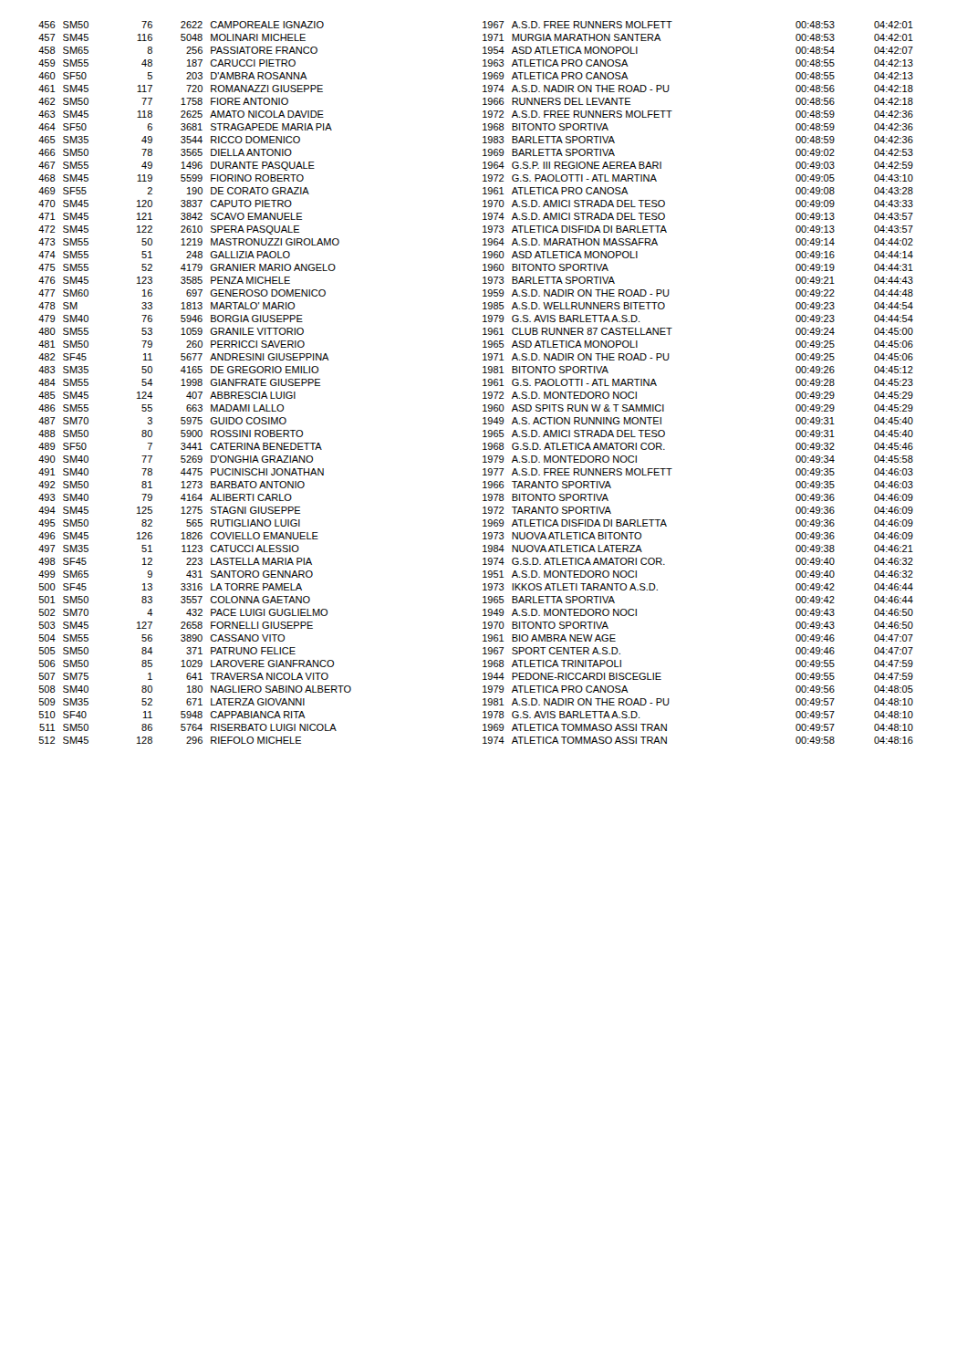| 456 | SM50 | 76 | 2622 | CAMPOREALE IGNAZIO | 1967 | A.S.D. FREE RUNNERS MOLFETT | 00:48:53 | 04:42:01 |
| 457 | SM45 | 116 | 5048 | MOLINARI MICHELE | 1971 | MURGIA MARATHON SANTERA | 00:48:53 | 04:42:01 |
| 458 | SM65 | 8 | 256 | PASSIATORE FRANCO | 1954 | ASD ATLETICA MONOPOLI | 00:48:54 | 04:42:07 |
| 459 | SM55 | 48 | 187 | CARUCCI PIETRO | 1963 | ATLETICA PRO CANOSA | 00:48:55 | 04:42:13 |
| 460 | SF50 | 5 | 203 | D'AMBRA ROSANNA | 1969 | ATLETICA PRO CANOSA | 00:48:55 | 04:42:13 |
| 461 | SM45 | 117 | 720 | ROMANAZZI GIUSEPPE | 1974 | A.S.D. NADIR ON THE ROAD - PU | 00:48:56 | 04:42:18 |
| 462 | SM50 | 77 | 1758 | FIORE ANTONIO | 1966 | RUNNERS DEL LEVANTE | 00:48:56 | 04:42:18 |
| 463 | SM45 | 118 | 2625 | AMATO NICOLA DAVIDE | 1972 | A.S.D. FREE RUNNERS MOLFETT | 00:48:59 | 04:42:36 |
| 464 | SF50 | 6 | 3681 | STRAGAPEDE MARIA PIA | 1968 | BITONTO SPORTIVA | 00:48:59 | 04:42:36 |
| 465 | SM35 | 49 | 3544 | RICCO DOMENICO | 1983 | BARLETTA SPORTIVA | 00:48:59 | 04:42:36 |
| 466 | SM50 | 78 | 3565 | DIELLA ANTONIO | 1969 | BARLETTA SPORTIVA | 00:49:02 | 04:42:53 |
| 467 | SM55 | 49 | 1496 | DURANTE PASQUALE | 1964 | G.S.P. III REGIONE AEREA BARI | 00:49:03 | 04:42:59 |
| 468 | SM45 | 119 | 5599 | FIORINO ROBERTO | 1972 | G.S. PAOLOTTI - ATL MARTINA | 00:49:05 | 04:43:10 |
| 469 | SF55 | 2 | 190 | DE CORATO GRAZIA | 1961 | ATLETICA PRO CANOSA | 00:49:08 | 04:43:28 |
| 470 | SM45 | 120 | 3837 | CAPUTO PIETRO | 1970 | A.S.D. AMICI STRADA DEL TESO | 00:49:09 | 04:43:33 |
| 471 | SM45 | 121 | 3842 | SCAVO EMANUELE | 1974 | A.S.D. AMICI STRADA DEL TESO | 00:49:13 | 04:43:57 |
| 472 | SM45 | 122 | 2610 | SPERA PASQUALE | 1973 | ATLETICA DISFIDA DI BARLETTA | 00:49:13 | 04:43:57 |
| 473 | SM55 | 50 | 1219 | MASTRONUZZI GIROLAMO | 1964 | A.S.D. MARATHON MASSAFRA | 00:49:14 | 04:44:02 |
| 474 | SM55 | 51 | 248 | GALLIZIA PAOLO | 1960 | ASD ATLETICA MONOPOLI | 00:49:16 | 04:44:14 |
| 475 | SM55 | 52 | 4179 | GRANIER MARIO ANGELO | 1960 | BITONTO SPORTIVA | 00:49:19 | 04:44:31 |
| 476 | SM45 | 123 | 3585 | PENZA MICHELE | 1973 | BARLETTA SPORTIVA | 00:49:21 | 04:44:43 |
| 477 | SM60 | 16 | 697 | GENEROSO DOMENICO | 1959 | A.S.D. NADIR ON THE ROAD - PU | 00:49:22 | 04:44:48 |
| 478 | SM | 33 | 1813 | MARTALO' MARIO | 1985 | A.S.D. WELLRUNNERS BITETTO | 00:49:23 | 04:44:54 |
| 479 | SM40 | 76 | 5946 | BORGIA GIUSEPPE | 1979 | G.S. AVIS BARLETTA A.S.D. | 00:49:23 | 04:44:54 |
| 480 | SM55 | 53 | 1059 | GRANILE VITTORIO | 1961 | CLUB RUNNER 87 CASTELLANET | 00:49:24 | 04:45:00 |
| 481 | SM50 | 79 | 260 | PERRICCI SAVERIO | 1965 | ASD ATLETICA MONOPOLI | 00:49:25 | 04:45:06 |
| 482 | SF45 | 11 | 5677 | ANDRESINI GIUSEPPINA | 1971 | A.S.D. NADIR ON THE ROAD - PU | 00:49:25 | 04:45:06 |
| 483 | SM35 | 50 | 4165 | DE GREGORIO EMILIO | 1981 | BITONTO SPORTIVA | 00:49:26 | 04:45:12 |
| 484 | SM55 | 54 | 1998 | GIANFRATE GIUSEPPE | 1961 | G.S. PAOLOTTI - ATL MARTINA | 00:49:28 | 04:45:23 |
| 485 | SM45 | 124 | 407 | ABBRESCIA LUIGI | 1972 | A.S.D. MONTEDORO NOCI | 00:49:29 | 04:45:29 |
| 486 | SM55 | 55 | 663 | MADAMI LALLO | 1960 | ASD SPITS RUN W & T SAMMICI | 00:49:29 | 04:45:29 |
| 487 | SM70 | 3 | 5975 | GUIDO COSIMO | 1949 | A.S. ACTION RUNNING MONTEI | 00:49:31 | 04:45:40 |
| 488 | SM50 | 80 | 5900 | ROSSINI ROBERTO | 1965 | A.S.D. AMICI STRADA DEL TESO | 00:49:31 | 04:45:40 |
| 489 | SF50 | 7 | 3441 | CATERINA BENEDETTA | 1968 | G.S.D. ATLETICA AMATORI COR. | 00:49:32 | 04:45:46 |
| 490 | SM40 | 77 | 5269 | D'ONGHIA GRAZIANO | 1979 | A.S.D. MONTEDORO NOCI | 00:49:34 | 04:45:58 |
| 491 | SM40 | 78 | 4475 | PUCINISCHI JONATHAN | 1977 | A.S.D. FREE RUNNERS MOLFETT | 00:49:35 | 04:46:03 |
| 492 | SM50 | 81 | 1273 | BARBATO ANTONIO | 1966 | TARANTO SPORTIVA | 00:49:35 | 04:46:03 |
| 493 | SM40 | 79 | 4164 | ALIBERTI CARLO | 1978 | BITONTO SPORTIVA | 00:49:36 | 04:46:09 |
| 494 | SM45 | 125 | 1275 | STAGNI GIUSEPPE | 1972 | TARANTO SPORTIVA | 00:49:36 | 04:46:09 |
| 495 | SM50 | 82 | 565 | RUTIGLIANO LUIGI | 1969 | ATLETICA DISFIDA DI BARLETTA | 00:49:36 | 04:46:09 |
| 496 | SM45 | 126 | 1826 | COVIELLO EMANUELE | 1973 | NUOVA ATLETICA BITONTO | 00:49:36 | 04:46:09 |
| 497 | SM35 | 51 | 1123 | CATUCCI ALESSIO | 1984 | NUOVA ATLETICA LATERZA | 00:49:38 | 04:46:21 |
| 498 | SF45 | 12 | 223 | LASTELLA MARIA PIA | 1974 | G.S.D. ATLETICA AMATORI COR. | 00:49:40 | 04:46:32 |
| 499 | SM65 | 9 | 431 | SANTORO GENNARO | 1951 | A.S.D. MONTEDORO NOCI | 00:49:40 | 04:46:32 |
| 500 | SF45 | 13 | 3316 | LA TORRE PAMELA | 1973 | IKKOS ATLETI TARANTO A.S.D. | 00:49:42 | 04:46:44 |
| 501 | SM50 | 83 | 3557 | COLONNA GAETANO | 1965 | BARLETTA SPORTIVA | 00:49:42 | 04:46:44 |
| 502 | SM70 | 4 | 432 | PACE LUIGI GUGLIELMO | 1949 | A.S.D. MONTEDORO NOCI | 00:49:43 | 04:46:50 |
| 503 | SM45 | 127 | 2658 | FORNELLI GIUSEPPE | 1970 | BITONTO SPORTIVA | 00:49:43 | 04:46:50 |
| 504 | SM55 | 56 | 3890 | CASSANO VITO | 1961 | BIO AMBRA NEW AGE | 00:49:46 | 04:47:07 |
| 505 | SM50 | 84 | 371 | PATRUNO FELICE | 1967 | SPORT CENTER A.S.D. | 00:49:46 | 04:47:07 |
| 506 | SM50 | 85 | 1029 | LAROVERE GIANFRANCO | 1968 | ATLETICA TRINITAPOLI | 00:49:55 | 04:47:59 |
| 507 | SM75 | 1 | 641 | TRAVERSA NICOLA VITO | 1944 | PEDONE-RICCARDI BISCEGLIE | 00:49:55 | 04:47:59 |
| 508 | SM40 | 80 | 180 | NAGLIERO SABINO ALBERTO | 1979 | ATLETICA PRO CANOSA | 00:49:56 | 04:48:05 |
| 509 | SM35 | 52 | 671 | LATERZA GIOVANNI | 1981 | A.S.D. NADIR ON THE ROAD - PU | 00:49:57 | 04:48:10 |
| 510 | SF40 | 11 | 5948 | CAPPABIANCA RITA | 1978 | G.S. AVIS BARLETTA A.S.D. | 00:49:57 | 04:48:10 |
| 511 | SM50 | 86 | 5764 | RISERBATO LUIGI NICOLA | 1969 | ATLETICA TOMMASO ASSI TRAN | 00:49:57 | 04:48:10 |
| 512 | SM45 | 128 | 296 | RIEFOLO MICHELE | 1974 | ATLETICA TOMMASO ASSI TRAN | 00:49:58 | 04:48:16 |